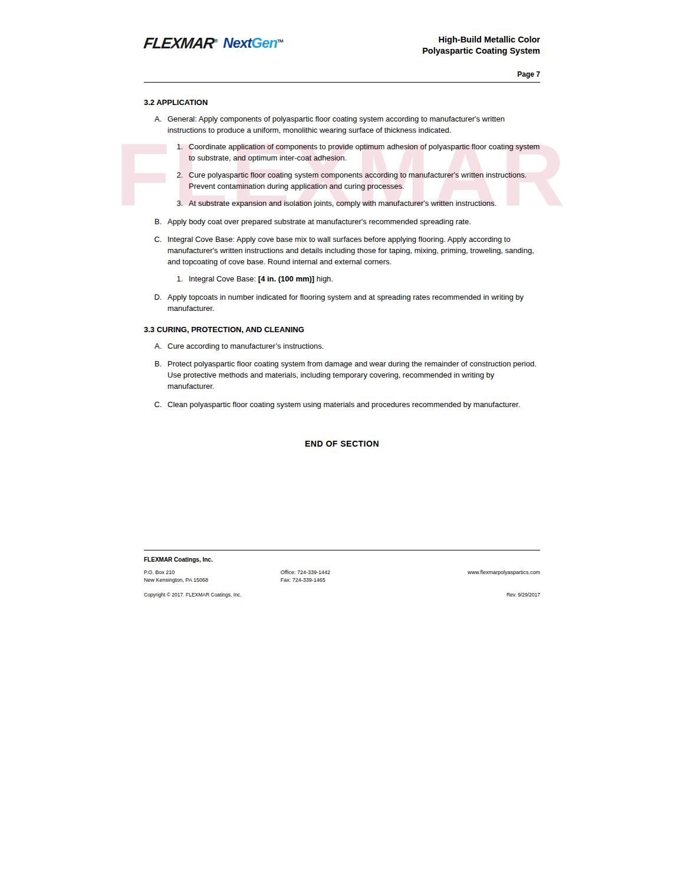FLEXMAR
FLEXMAR® Next GenTM
High-Build Metallic Color
Polyaspartic Coating System
Page 7
3.2 APPLICATION
General: Apply components of polyaspartic floor coating system according to manufacturer's written instructions to produce a uniform, monolithic wearing surface of thickness indicated.
Coordinate application of components to provide optimum adhesion of polyaspartic floor coating system to substrate, and optimum inter-coat adhesion.
Cure polyaspartic floor coating system components according to manufacturer's written instructions. Prevent contamination during application and curing processes.
At substrate expansion and isolation joints, comply with manufacturer's written instructions.
Apply body coat over prepared substrate at manufacturer's recommended spreading rate.
Integral Cove Base: Apply cove base mix to wall surfaces before applying flooring. Apply according to manufacturer's written instructions and details including those for taping, mixing, priming, troweling, sanding, and topcoating of cove base. Round internal and external corners.
Integral Cove Base: [4 in. (100 mm)] high.
Apply topcoats in number indicated for flooring system and at spreading rates recommended in writing by manufacturer.
3.3 CURING, PROTECTION, AND CLEANING
Cure according to manufacturer’s instructions.
Protect polyaspartic floor coating system from damage and wear during the remainder of construction period. Use protective methods and materials, including temporary covering, recommended in writing by manufacturer.
Clean polyaspartic floor coating system using materials and procedures recommended by manufacturer.
END OF SECTION
FLEXMAR Coatings, Inc.
P.O. Box 210
New Kensington, PA 15068
Office: 724-339-1442
Fax: 724-339-1465
www.flexmarpolyaspartics.com
Copyright © 2017. FLEXMAR Coatings, Inc. Rev. 9/29/2017